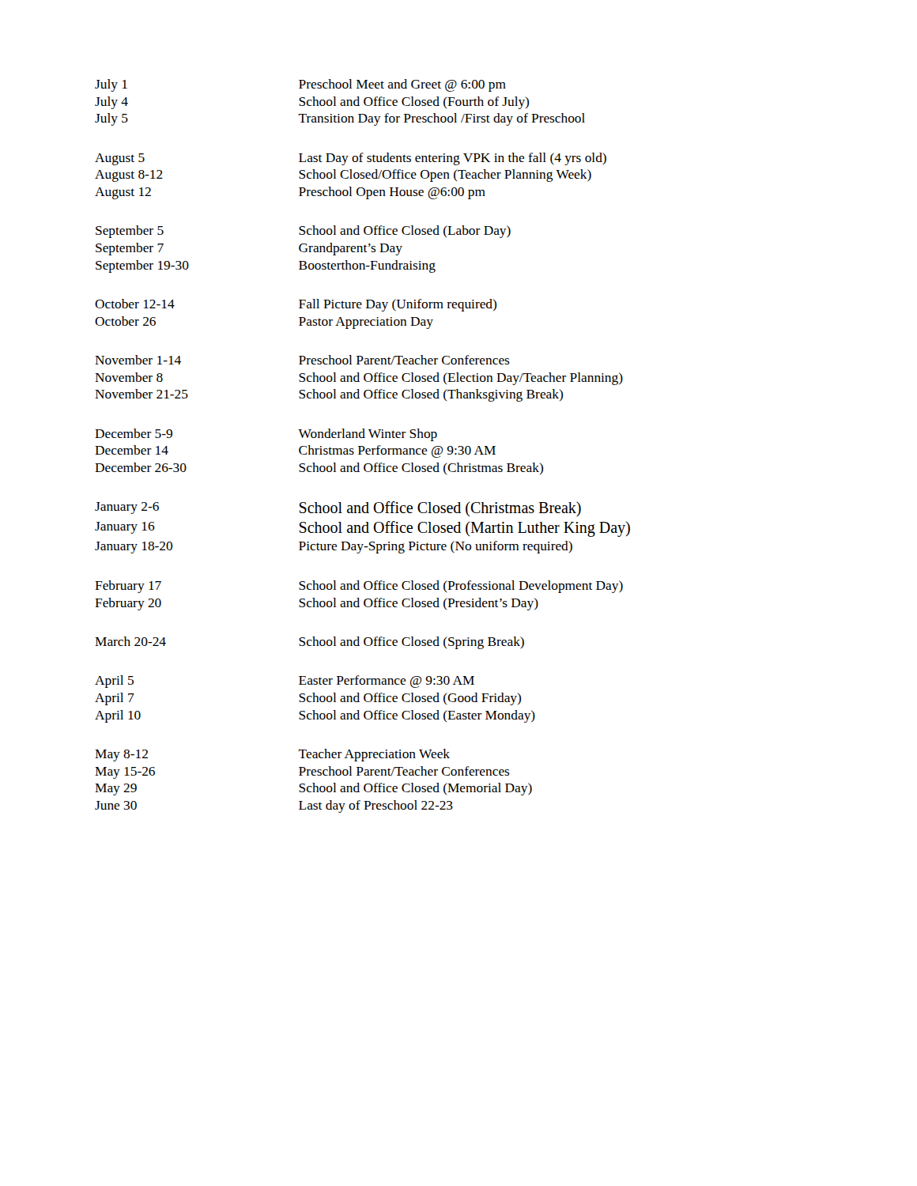| July 1 | Preschool Meet and Greet @ 6:00 pm |
| July 4 | School and Office Closed (Fourth of July) |
| July 5 | Transition Day for Preschool /First day of Preschool |
| August 5 | Last Day of students entering VPK in the fall (4 yrs old) |
| August 8-12 | School Closed/Office Open (Teacher Planning Week) |
| August 12 | Preschool Open House @6:00 pm |
| September 5 | School and Office Closed (Labor Day) |
| September 7 | Grandparent’s Day |
| September 19-30 | Boosterthon-Fundraising |
| October 12-14 | Fall Picture Day (Uniform required) |
| October 26 | Pastor Appreciation Day |
| November 1-14 | Preschool Parent/Teacher Conferences |
| November 8 | School and Office Closed (Election Day/Teacher Planning) |
| November 21-25 | School and Office Closed (Thanksgiving Break) |
| December 5-9 | Wonderland Winter Shop |
| December 14 | Christmas Performance @ 9:30 AM |
| December 26-30 | School and Office Closed (Christmas Break) |
| January 2-6 | School and Office Closed (Christmas Break) |
| January 16 | School and Office Closed (Martin Luther King Day) |
| January 18-20 | Picture Day-Spring Picture (No uniform required) |
| February 17 | School and Office Closed (Professional Development Day) |
| February 20 | School and Office Closed (President’s Day) |
| March 20-24 | School and Office Closed (Spring Break) |
| April 5 | Easter Performance @ 9:30 AM |
| April 7 | School and Office Closed (Good Friday) |
| April 10 | School and Office Closed (Easter Monday) |
| May 8-12 | Teacher Appreciation Week |
| May 15-26 | Preschool Parent/Teacher Conferences |
| May 29 | School and Office Closed (Memorial Day) |
| June 30 | Last day of Preschool 22-23 |